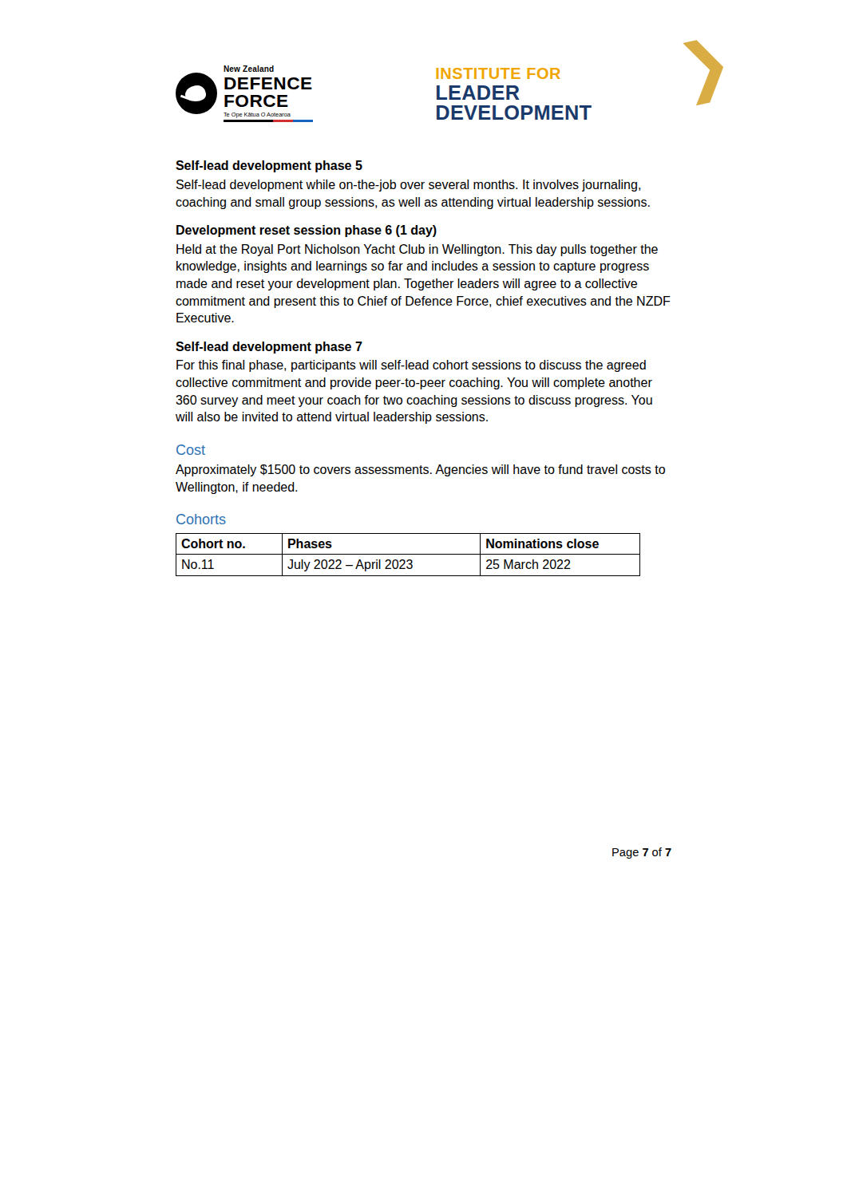New Zealand DEFENCE FORCE Te Ope Kātua O Aotearoa
❯ INSTITUTE FOR LEADER DEVELOPMENT
Self-lead development phase 5
Self-lead development while on-the-job over several months. It involves journaling, coaching and small group sessions, as well as attending virtual leadership sessions.
Development reset session phase 6 (1 day)
Held at the Royal Port Nicholson Yacht Club in Wellington. This day pulls together the knowledge, insights and learnings so far and includes a session to capture progress made and reset your development plan. Together leaders will agree to a collective commitment and present this to Chief of Defence Force, chief executives and the NZDF Executive.
Self-lead development phase 7
For this final phase, participants will self-lead cohort sessions to discuss the agreed collective commitment and provide peer-to-peer coaching. You will complete another 360 survey and meet your coach for two coaching sessions to discuss progress. You will also be invited to attend virtual leadership sessions.
Cost
Approximately $1500 to covers assessments. Agencies will have to fund travel costs to Wellington, if needed.
Cohorts
| Cohort no. | Phases | Nominations close |
| --- | --- | --- |
| No.11 | July 2022 – April 2023 | 25 March 2022 |
Page 7 of 7